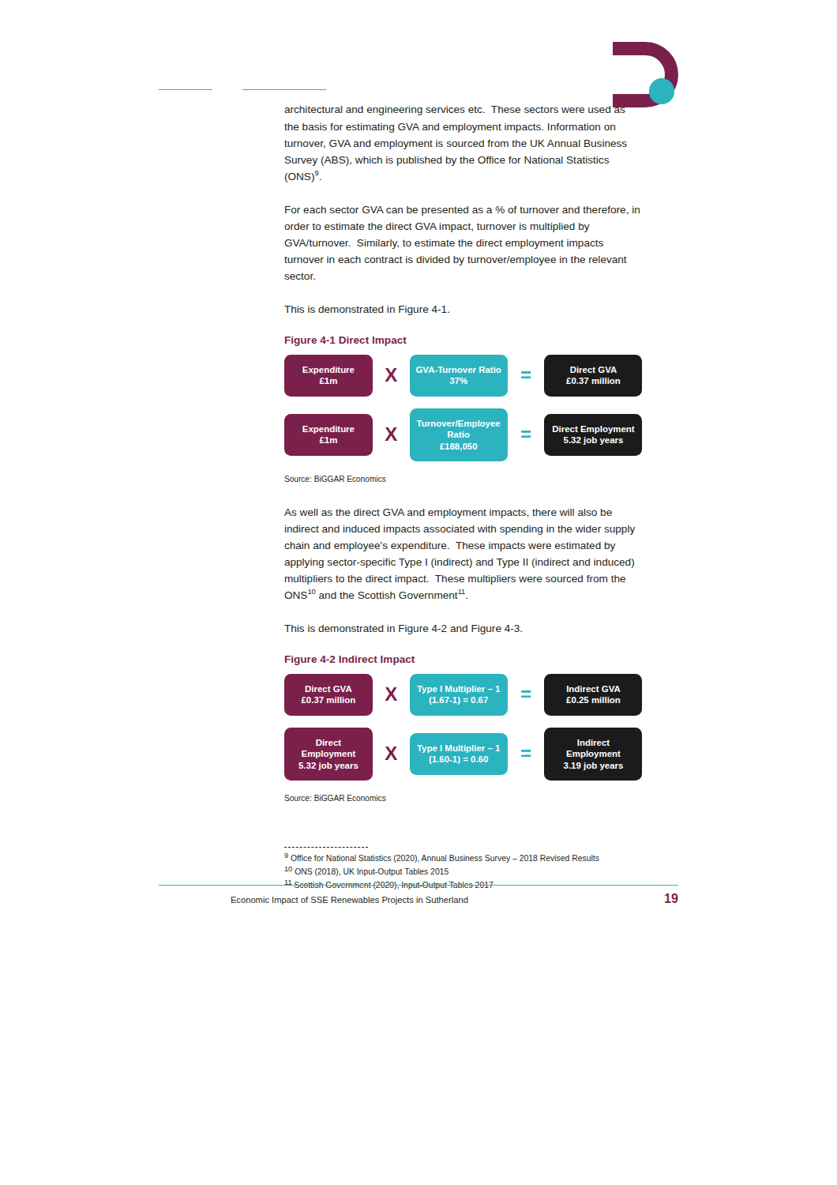architectural and engineering services etc. These sectors were used as the basis for estimating GVA and employment impacts. Information on turnover, GVA and employment is sourced from the UK Annual Business Survey (ABS), which is published by the Office for National Statistics (ONS)9.
For each sector GVA can be presented as a % of turnover and therefore, in order to estimate the direct GVA impact, turnover is multiplied by GVA/turnover. Similarly, to estimate the direct employment impacts turnover in each contract is divided by turnover/employee in the relevant sector.
This is demonstrated in Figure 4-1.
Figure 4-1 Direct Impact
Expenditure
£1m
X
GVA-Turnover Ratio
37%
=
Direct GVA
£0.37 million
Expenditure
£1m
X
Turnover/Employee Ratio
£188,050
=
Direct Employment
5.32 job years
Source: BiGGAR Economics
As well as the direct GVA and employment impacts, there will also be indirect and induced impacts associated with spending in the wider supply chain and employee's expenditure. These impacts were estimated by applying sector-specific Type I (indirect) and Type II (indirect and induced) multipliers to the direct impact. These multipliers were sourced from the ONS10 and the Scottish Government11.
This is demonstrated in Figure 4-2 and Figure 4-3.
Figure 4-2 Indirect Impact
Direct GVA
£0.37 million
X
Type I Multiplier – 1
(1.67-1) = 0.67
=
Indirect GVA
£0.25 million
Direct Employment
5.32 job years
X
Type I Multiplier – 1
(1.60-1) = 0.60
=
Indirect Employment
3.19 job years
Source: BiGGAR Economics
9 Office for National Statistics (2020), Annual Business Survey – 2018 Revised Results
10 ONS (2018), UK Input-Output Tables 2015
11 Scottish Government (2020), Input-Output Tables 2017
Economic Impact of SSE Renewables Projects in Sutherland
19